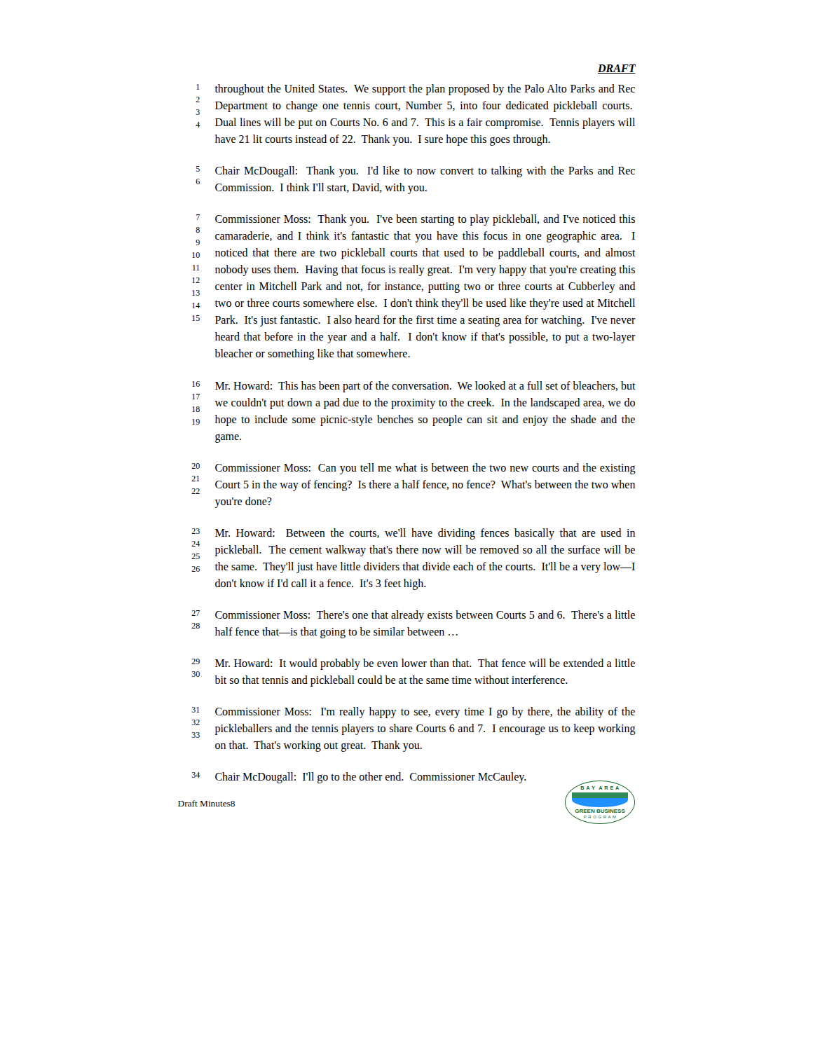DRAFT
1
2
3
4throughout the United States. We support the plan proposed by the Palo Alto Parks and Rec Department to change one tennis court, Number 5, into four dedicated pickleball courts. Dual lines will be put on Courts No. 6 and 7. This is a fair compromise. Tennis players will have 21 lit courts instead of 22. Thank you. I sure hope this goes through.
5
6 Chair McDougall: Thank you. I'd like to now convert to talking with the Parks and Rec Commission. I think I'll start, David, with you.
7
8
9
10
11
12
13
14
15 Commissioner Moss: Thank you. I've been starting to play pickleball, and I've noticed this camaraderie, and I think it's fantastic that you have this focus in one geographic area. I noticed that there are two pickleball courts that used to be paddleball courts, and almost nobody uses them. Having that focus is really great. I'm very happy that you're creating this center in Mitchell Park and not, for instance, putting two or three courts at Cubberley and two or three courts somewhere else. I don't think they'll be used like they're used at Mitchell Park. It's just fantastic. I also heard for the first time a seating area for watching. I've never heard that before in the year and a half. I don't know if that's possible, to put a two-layer bleacher or something like that somewhere.
16
17
18
19 Mr. Howard: This has been part of the conversation. We looked at a full set of bleachers, but we couldn't put down a pad due to the proximity to the creek. In the landscaped area, we do hope to include some picnic-style benches so people can sit and enjoy the shade and the game.
20
21
22 Commissioner Moss: Can you tell me what is between the two new courts and the existing Court 5 in the way of fencing? Is there a half fence, no fence? What's between the two when you're done?
23
24
25
26 Mr. Howard: Between the courts, we'll have dividing fences basically that are used in pickleball. The cement walkway that's there now will be removed so all the surface will be the same. They'll just have little dividers that divide each of the courts. It'll be a very low—I don't know if I'd call it a fence. It's 3 feet high.
27
28 Commissioner Moss: There's one that already exists between Courts 5 and 6. There's a little half fence that—is that going to be similar between …
29
30 Mr. Howard: It would probably be even lower than that. That fence will be extended a little bit so that tennis and pickleball could be at the same time without interference.
31
32
33 Commissioner Moss: I'm really happy to see, every time I go by there, the ability of the pickleballers and the tennis players to share Courts 6 and 7. I encourage us to keep working on that. That's working out great. Thank you.
34 Chair McDougall: I'll go to the other end. Commissioner McCauley.
Draft Minutes 8
B A Y A R E A
GREEN BUSINESS
P R O G R A M